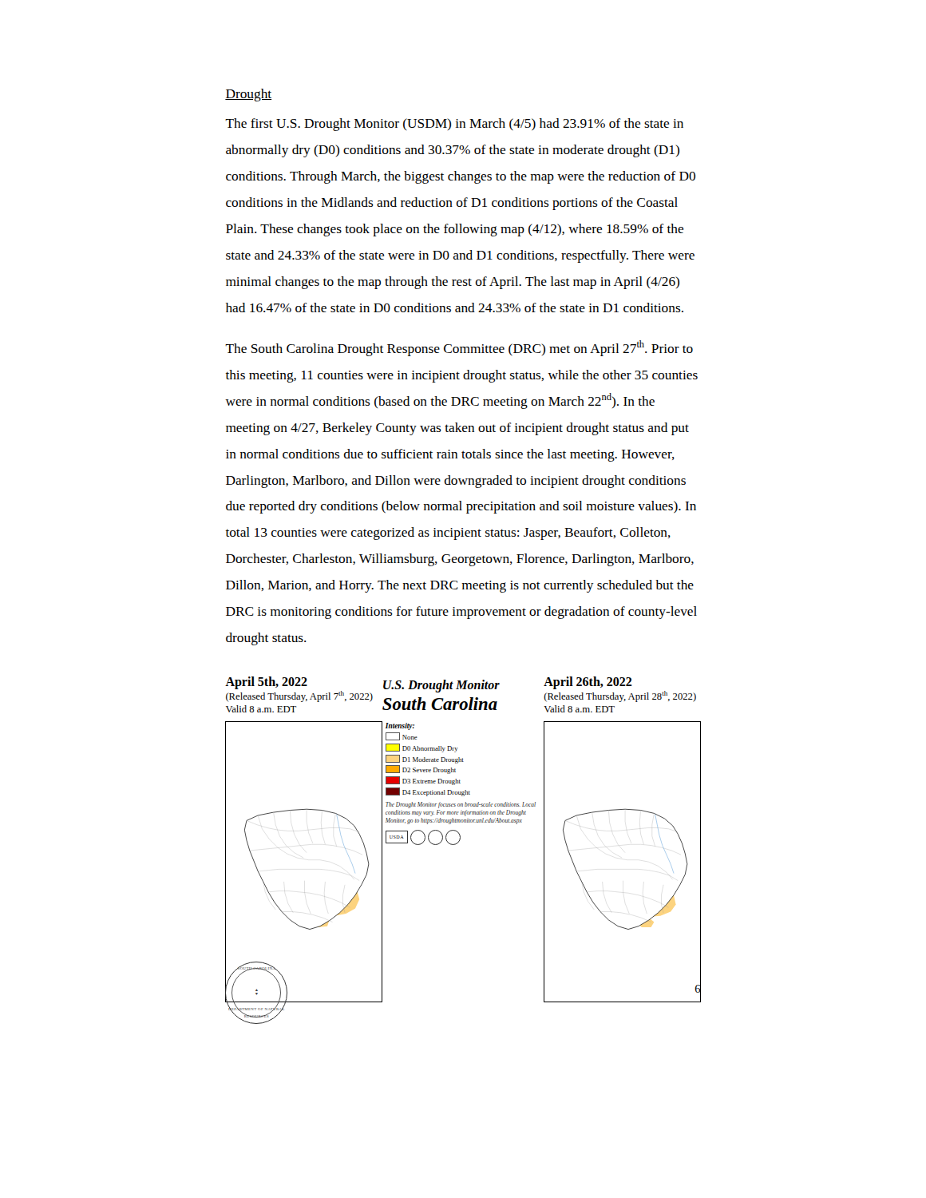Drought
The first U.S. Drought Monitor (USDM) in March (4/5) had 23.91% of the state in abnormally dry (D0) conditions and 30.37% of the state in moderate drought (D1) conditions. Through March, the biggest changes to the map were the reduction of D0 conditions in the Midlands and reduction of D1 conditions portions of the Coastal Plain. These changes took place on the following map (4/12), where 18.59% of the state and 24.33% of the state were in D0 and D1 conditions, respectfully. There were minimal changes to the map through the rest of April. The last map in April (4/26) had 16.47% of the state in D0 conditions and 24.33% of the state in D1 conditions.
The South Carolina Drought Response Committee (DRC) met on April 27th. Prior to this meeting, 11 counties were in incipient drought status, while the other 35 counties were in normal conditions (based on the DRC meeting on March 22nd). In the meeting on 4/27, Berkeley County was taken out of incipient drought status and put in normal conditions due to sufficient rain totals since the last meeting. However, Darlington, Marlboro, and Dillon were downgraded to incipient drought conditions due reported dry conditions (below normal precipitation and soil moisture values). In total 13 counties were categorized as incipient status: Jasper, Beaufort, Colleton, Dorchester, Charleston, Williamsburg, Georgetown, Florence, Darlington, Marlboro, Dillon, Marion, and Horry. The next DRC meeting is not currently scheduled but the DRC is monitoring conditions for future improvement or degradation of county-level drought status.
| April 5th, 2022 (Released Thursday, April 7 th , 2022) Valid 8 a.m. EDT | U.S. Drought Monitor South Carolina | April 26th, 2022 (Released Thursday, April 28 th , 2022) Valid 8 a.m. EDT |
| | Intensity: / / None / / / D0 Abnormally Dry / / / D1 Moderate Drought / / / D2 Severe Drought / / / D3 Extreme Drought / / / D4 Exceptional Drought / The Drought Monitor focuses on broad-scale conditions. Local conditions may vary. For more information on the Drought Monitor, go to https://droughtmonitor.unl.edu/About.aspx USDA | |
6
SOUTH CAROLINA
▲
▼
DEPARTMENT OF NATURAL RESOURCES